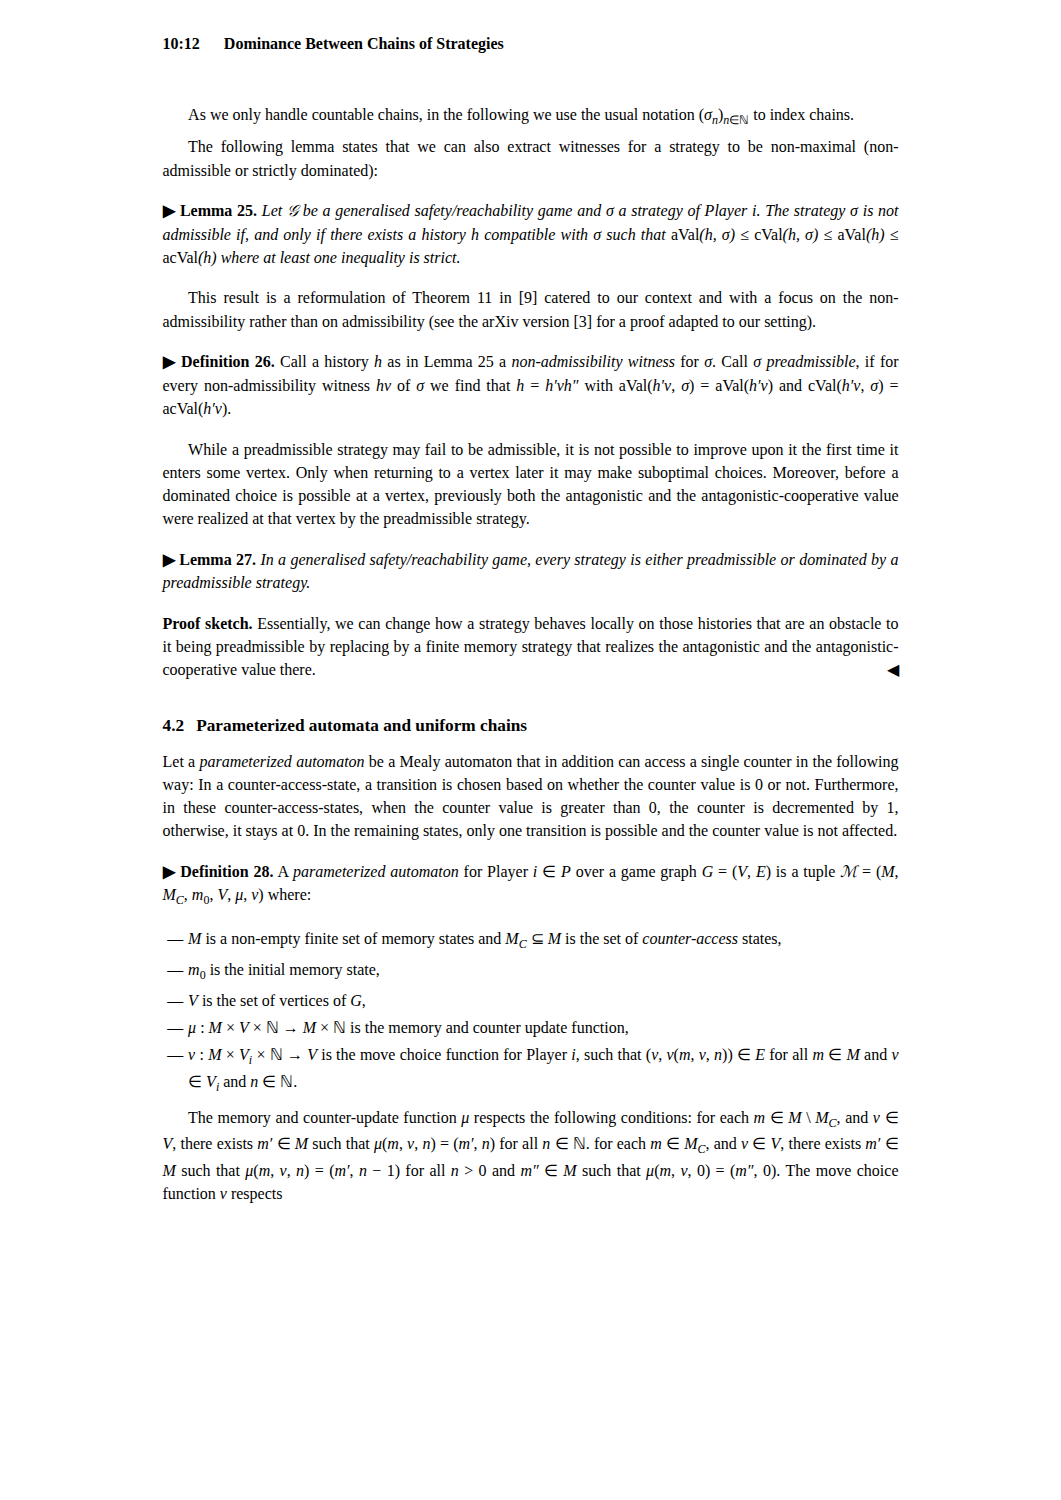10:12 Dominance Between Chains of Strategies
As we only handle countable chains, in the following we use the usual notation (σn)n∈ℕ to index chains.
The following lemma states that we can also extract witnesses for a strategy to be non-maximal (non-admissible or strictly dominated):
▶ Lemma 25. Let 𝒢 be a generalised safety/reachability game and σ a strategy of Player i. The strategy σ is not admissible if, and only if there exists a history h compatible with σ such that aVal(h, σ) ≤ cVal(h, σ) ≤ aVal(h) ≤ acVal(h) where at least one inequality is strict.
This result is a reformulation of Theorem 11 in [9] catered to our context and with a focus on the non-admissibility rather than on admissibility (see the arXiv version [3] for a proof adapted to our setting).
▶ Definition 26. Call a history h as in Lemma 25 a non-admissibility witness for σ. Call σ preadmissible, if for every non-admissibility witness hv of σ we find that h = h′vh″ with aVal(h′v, σ) = aVal(h′v) and cVal(h′v, σ) = acVal(h′v).
While a preadmissible strategy may fail to be admissible, it is not possible to improve upon it the first time it enters some vertex. Only when returning to a vertex later it may make suboptimal choices. Moreover, before a dominated choice is possible at a vertex, previously both the antagonistic and the antagonistic-cooperative value were realized at that vertex by the preadmissible strategy.
▶ Lemma 27. In a generalised safety/reachability game, every strategy is either preadmissible or dominated by a preadmissible strategy.
Proof sketch. Essentially, we can change how a strategy behaves locally on those histories that are an obstacle to it being preadmissible by replacing by a finite memory strategy that realizes the antagonistic and the antagonistic-cooperative value there. ◀
4.2 Parameterized automata and uniform chains
Let a parameterized automaton be a Mealy automaton that in addition can access a single counter in the following way: In a counter-access-state, a transition is chosen based on whether the counter value is 0 or not. Furthermore, in these counter-access-states, when the counter value is greater than 0, the counter is decremented by 1, otherwise, it stays at 0. In the remaining states, only one transition is possible and the counter value is not affected.
▶ Definition 28. A parameterized automaton for Player i ∈ P over a game graph G = (V, E) is a tuple ℳ = (M, MC, m0, V, μ, ν) where:
M is a non-empty finite set of memory states and MC ⊆ M is the set of counter-access states,
m0 is the initial memory state,
V is the set of vertices of G,
μ : M × V × ℕ → M × ℕ is the memory and counter update function,
ν : M × Vi × ℕ → V is the move choice function for Player i, such that (v, ν(m, v, n)) ∈ E for all m ∈ M and v ∈ Vi and n ∈ ℕ.
The memory and counter-update function μ respects the following conditions: for each m ∈ M \ MC, and v ∈ V, there exists m′ ∈ M such that μ(m, v, n) = (m′, n) for all n ∈ ℕ. for each m ∈ MC, and v ∈ V, there exists m′ ∈ M such that μ(m, v, n) = (m′, n − 1) for all n > 0 and m″ ∈ M such that μ(m, v, 0) = (m″, 0). The move choice function ν respects